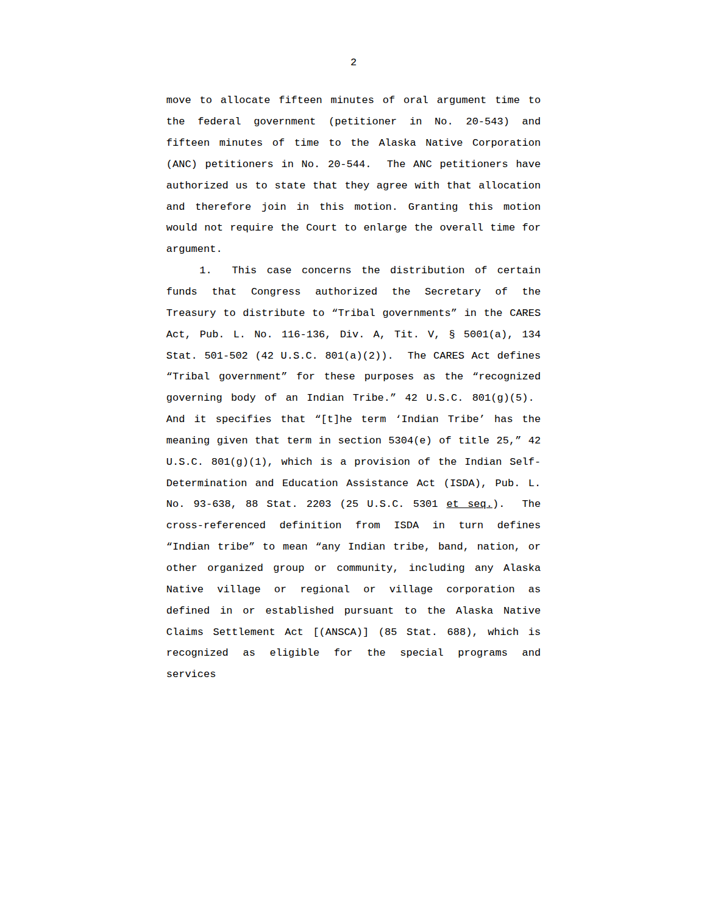2
move to allocate fifteen minutes of oral argument time to the federal government (petitioner in No. 20-543) and fifteen minutes of time to the Alaska Native Corporation (ANC) petitioners in No. 20-544. The ANC petitioners have authorized us to state that they agree with that allocation and therefore join in this motion. Granting this motion would not require the Court to enlarge the overall time for argument.
1. This case concerns the distribution of certain funds that Congress authorized the Secretary of the Treasury to distribute to “Tribal governments” in the CARES Act, Pub. L. No. 116-136, Div. A, Tit. V, § 5001(a), 134 Stat. 501-502 (42 U.S.C. 801(a)(2)). The CARES Act defines “Tribal government” for these purposes as the “recognized governing body of an Indian Tribe.” 42 U.S.C. 801(g)(5). And it specifies that “[t]he term ‘Indian Tribe’ has the meaning given that term in section 5304(e) of title 25,” 42 U.S.C. 801(g)(1), which is a provision of the Indian Self-Determination and Education Assistance Act (ISDA), Pub. L. No. 93-638, 88 Stat. 2203 (25 U.S.C. 5301 et seq.). The cross-referenced definition from ISDA in turn defines “Indian tribe” to mean “any Indian tribe, band, nation, or other organized group or community, including any Alaska Native village or regional or village corporation as defined in or established pursuant to the Alaska Native Claims Settlement Act [(ANSCA)] (85 Stat. 688), which is recognized as eligible for the special programs and services